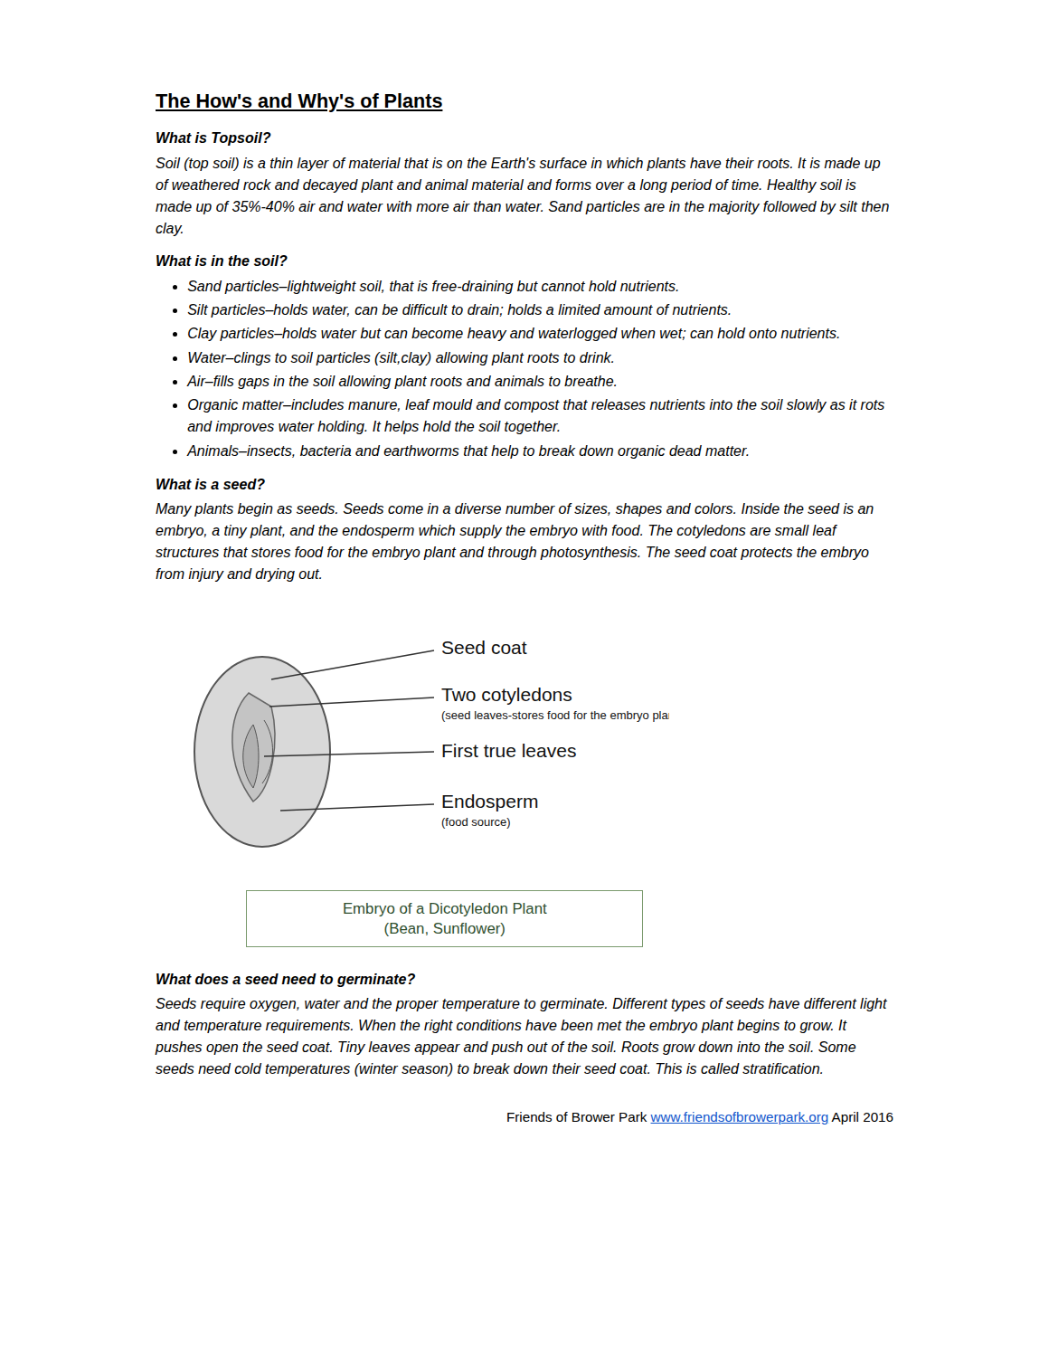The How's and Why's of Plants
What is Topsoil?
Soil (top soil) is a thin layer of material that is on the Earth's surface in which plants have their roots. It is made up of weathered rock and decayed plant and animal material and forms over a long period of time. Healthy soil is made up of 35%-40% air and water with more air than water. Sand particles are in the majority followed by silt then clay.
What is in the soil?
Sand particles–lightweight soil, that is free-draining but cannot hold nutrients.
Silt particles–holds water, can be difficult to drain; holds a limited amount of nutrients.
Clay particles–holds water but can become heavy and waterlogged when wet; can hold onto nutrients.
Water–clings to soil particles (silt,clay) allowing plant roots to drink.
Air–fills gaps in the soil allowing plant roots and animals to breathe.
Organic matter–includes manure, leaf mould and compost that releases nutrients into the soil slowly as it rots and improves water holding. It helps hold the soil together.
Animals–insects, bacteria and earthworms that help to break down organic dead matter.
What is a seed?
Many plants begin as seeds. Seeds come in a diverse number of sizes, shapes and colors. Inside the seed is an embryo, a tiny plant, and the endosperm which supply the embryo with food. The cotyledons are small leaf structures that stores food for the embryo plant and through photosynthesis. The seed coat protects the embryo from injury and drying out.
Seed coat Two cotyledons (seed leaves-stores food for the embryo plant) First true leaves Endosperm (food source)
Embryo of a Dicotyledon Plant
(Bean, Sunflower)
What does a seed need to germinate?
Seeds require oxygen, water and the proper temperature to germinate. Different types of seeds have different light and temperature requirements. When the right conditions have been met the embryo plant begins to grow. It pushes open the seed coat. Tiny leaves appear and push out of the soil. Roots grow down into the soil. Some seeds need cold temperatures (winter season) to break down their seed coat. This is called stratification.
Friends of Brower Park www.friendsofbrowerpark.org April 2016